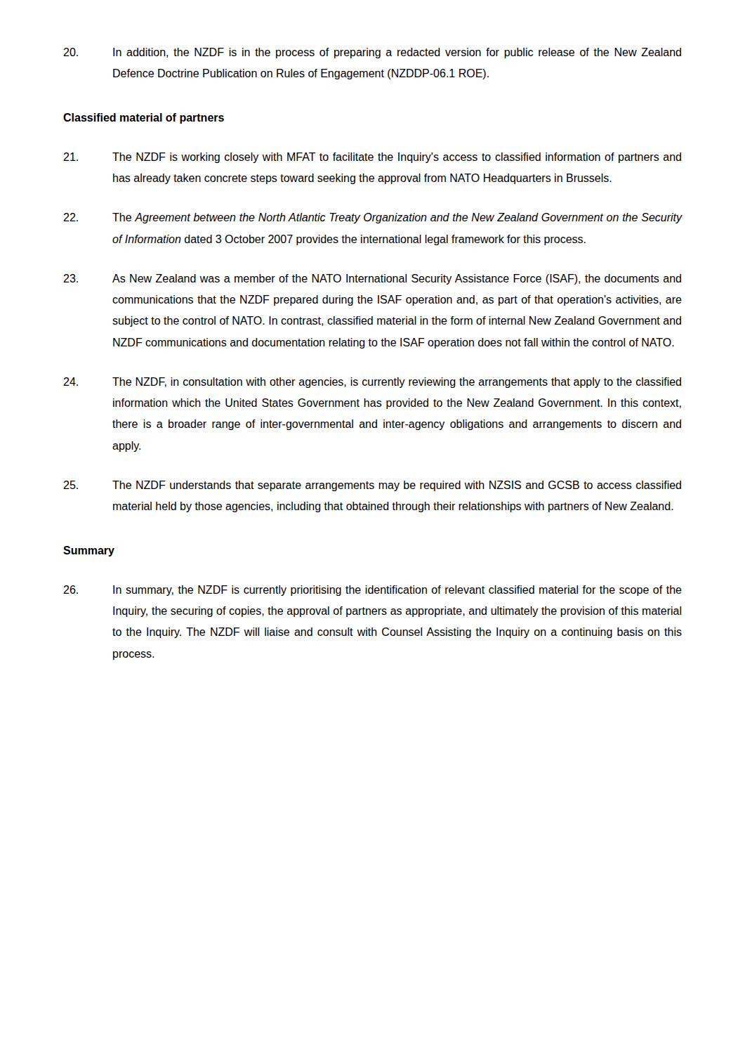20.
In addition, the NZDF is in the process of preparing a redacted version for public release of the New Zealand Defence Doctrine Publication on Rules of Engagement (NZDDP-06.1 ROE).
Classified material of partners
21.
The NZDF is working closely with MFAT to facilitate the Inquiry's access to classified information of partners and has already taken concrete steps toward seeking the approval from NATO Headquarters in Brussels.
22.
The Agreement between the North Atlantic Treaty Organization and the New Zealand Government on the Security of Information dated 3 October 2007 provides the international legal framework for this process.
23.
As New Zealand was a member of the NATO International Security Assistance Force (ISAF), the documents and communications that the NZDF prepared during the ISAF operation and, as part of that operation's activities, are subject to the control of NATO. In contrast, classified material in the form of internal New Zealand Government and NZDF communications and documentation relating to the ISAF operation does not fall within the control of NATO.
24.
The NZDF, in consultation with other agencies, is currently reviewing the arrangements that apply to the classified information which the United States Government has provided to the New Zealand Government. In this context, there is a broader range of inter-governmental and inter-agency obligations and arrangements to discern and apply.
25.
The NZDF understands that separate arrangements may be required with NZSIS and GCSB to access classified material held by those agencies, including that obtained through their relationships with partners of New Zealand.
Summary
26.
In summary, the NZDF is currently prioritising the identification of relevant classified material for the scope of the Inquiry, the securing of copies, the approval of partners as appropriate, and ultimately the provision of this material to the Inquiry. The NZDF will liaise and consult with Counsel Assisting the Inquiry on a continuing basis on this process.